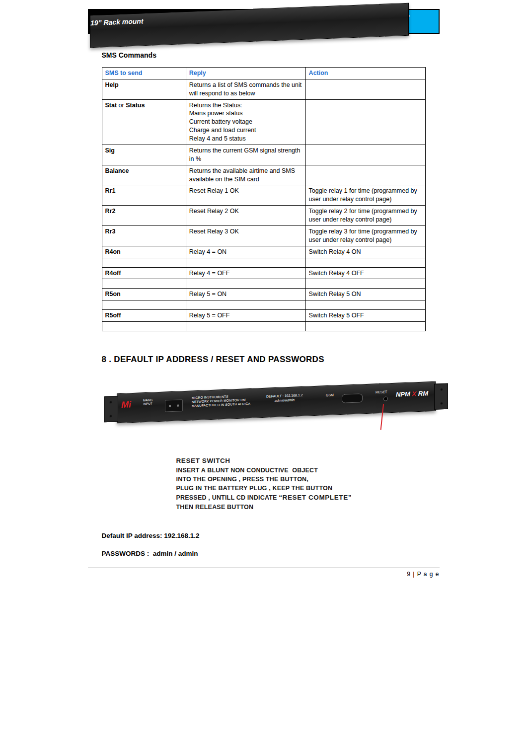NPM X-RM 19” Rack mount
Mi
SMS Commands
| SMS to send | Reply | Action |
| --- | --- | --- |
| Help | Returns a list of SMS commands the unit will respond to as below | |
| Stat or Status | Returns the Status: Mains power status Current battery voltage Charge and load current Relay 4 and 5 status | |
| Sig | Returns the current GSM signal strength in % | |
| Balance | Returns the available airtime and SMS available on the SIM card | |
| Rr1 | Reset Relay 1 OK | Toggle relay 1 for time (programmed by user under relay control page) |
| Rr2 | Reset Relay 2 OK | Toggle relay 2 for time (programmed by user under relay control page) |
| Rr3 | Reset Relay 3 OK | Toggle relay 3 for time (programmed by user under relay control page) |
| R4on | Relay 4 = ON | Switch Relay 4 ON |
| R4off | Relay 4 = OFF | Switch Relay 4 OFF |
| R5on | Relay 5 = ON | Switch Relay 5 ON |
| R5off | Relay 5 = OFF | Switch Relay 5 OFF |
8 . DEFAULT IP ADDRESS / RESET AND PASSWORDS
Mi
MAINS
INPUT
MICRO INSTRUMENTS
NETWORK POWER MONITOR RM
MANUFACTURED IN SOUTH AFRICA
DEFAULT : 192.168.1.2
admin/admin
GSM
RESET
NPM X RM
RESET SWITCH
INSERT A BLUNT NON CONDUCTIVE OBJECT
INTO THE OPENING , PRESS THE BUTTON,
PLUG IN THE BATTERY PLUG , KEEP THE BUTTON
PRESSED , UNTILL CD INDICATE “RESET COMPLETE”
THEN RELEASE BUTTON
Default IP address: 192.168.1.2
PASSWORDS : admin / admin
9 | P a g e